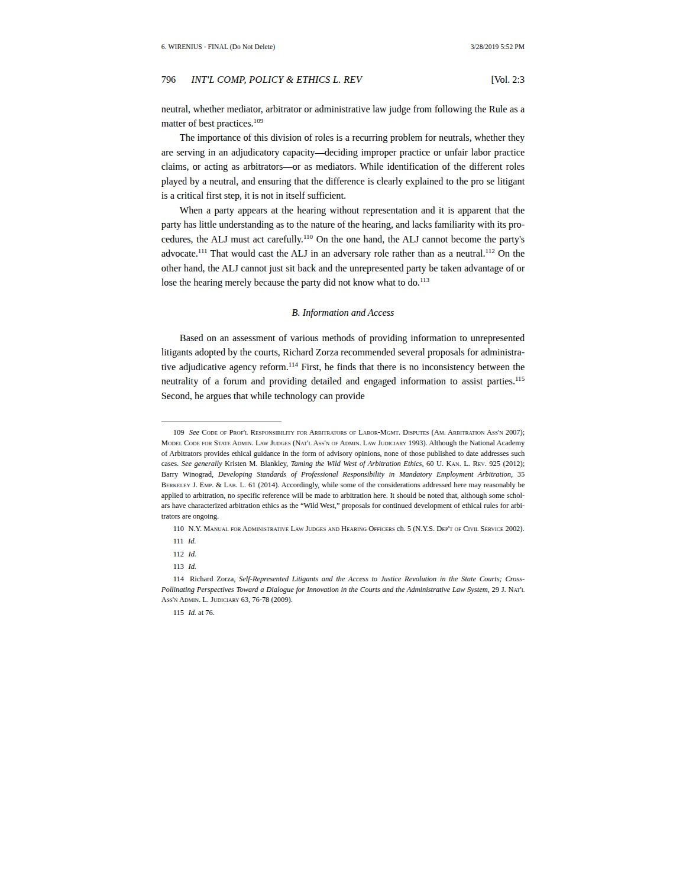6. WIRENIUS - FINAL (Do Not Delete) 3/28/2019 5:52 PM
796 INT'L COMP, POLICY & ETHICS L. REV [Vol. 2:3
neutral, whether mediator, arbitrator or administrative law judge from following the Rule as a matter of best practices.109
The importance of this division of roles is a recurring problem for neutrals, whether they are serving in an adjudicatory capacity—deciding improper practice or unfair labor practice claims, or acting as arbitrators—or as mediators. While identification of the different roles played by a neutral, and ensuring that the difference is clearly explained to the pro se litigant is a critical first step, it is not in itself sufficient.
When a party appears at the hearing without representation and it is apparent that the party has little understanding as to the nature of the hearing, and lacks familiarity with its procedures, the ALJ must act carefully.110 On the one hand, the ALJ cannot become the party's advocate.111 That would cast the ALJ in an adversary role rather than as a neutral.112 On the other hand, the ALJ cannot just sit back and the unrepresented party be taken advantage of or lose the hearing merely because the party did not know what to do.113
B. Information and Access
Based on an assessment of various methods of providing information to unrepresented litigants adopted by the courts, Richard Zorza recommended several proposals for administrative adjudicative agency reform.114 First, he finds that there is no inconsistency between the neutrality of a forum and providing detailed and engaged information to assist parties.115 Second, he argues that while technology can provide
109 See Code of Prof'l Responsibility for Arbitrators of Labor-Mgmt. Disputes (Am. Arbitration Ass'n 2007); Model Code for State Admin. Law Judges (Nat'l Ass'n of Admin. Law Judiciary 1993). Although the National Academy of Arbitrators provides ethical guidance in the form of advisory opinions, none of those published to date addresses such cases. See generally Kristen M. Blankley, Taming the Wild West of Arbitration Ethics, 60 U. Kan. L. Rev. 925 (2012); Barry Winograd, Developing Standards of Professional Responsibility in Mandatory Employment Arbitration, 35 Berkeley J. Emp. & Lab. L. 61 (2014). Accordingly, while some of the considerations addressed here may reasonably be applied to arbitration, no specific reference will be made to arbitration here. It should be noted that, although some scholars have characterized arbitration ethics as the “Wild West,” proposals for continued development of ethical rules for arbitrators are ongoing.
110 N.Y. Manual for Administrative Law Judges and Hearing Officers ch. 5 (N.Y.S. Dep't of Civil Service 2002).
111 Id.
112 Id.
113 Id.
114 Richard Zorza, Self-Represented Litigants and the Access to Justice Revolution in the State Courts; Cross-Pollinating Perspectives Toward a Dialogue for Innovation in the Courts and the Administrative Law System, 29 J. Nat'l Ass'n Admin. L. Judiciary 63, 76-78 (2009).
115 Id. at 76.